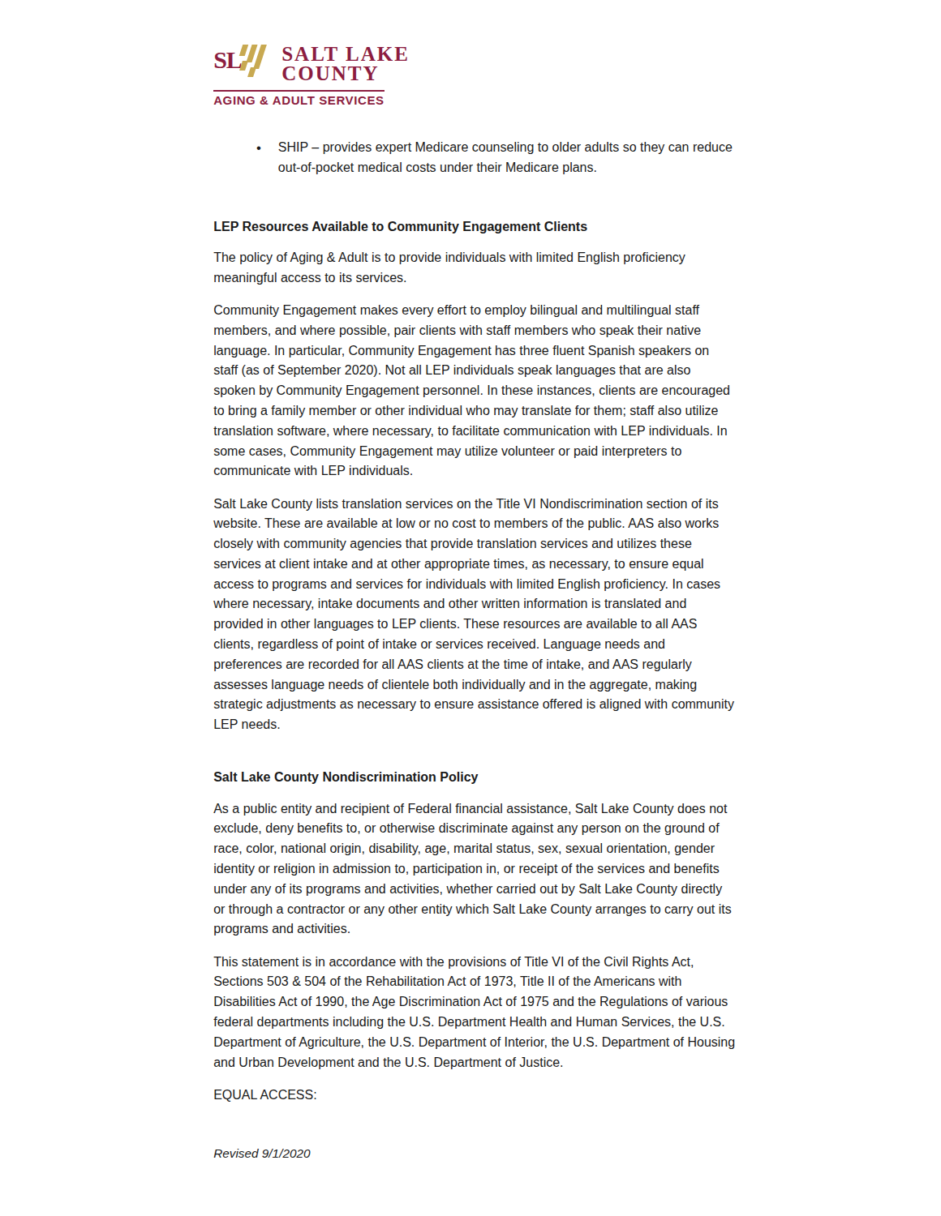SL SALT LAKE COUNTY
AGING & ADULT SERVICES
SHIP – provides expert Medicare counseling to older adults so they can reduce out-of-pocket medical costs under their Medicare plans.
LEP Resources Available to Community Engagement Clients
The policy of Aging & Adult is to provide individuals with limited English proficiency meaningful access to its services.
Community Engagement makes every effort to employ bilingual and multilingual staff members, and where possible, pair clients with staff members who speak their native language. In particular, Community Engagement has three fluent Spanish speakers on staff (as of September 2020). Not all LEP individuals speak languages that are also spoken by Community Engagement personnel. In these instances, clients are encouraged to bring a family member or other individual who may translate for them; staff also utilize translation software, where necessary, to facilitate communication with LEP individuals. In some cases, Community Engagement may utilize volunteer or paid interpreters to communicate with LEP individuals.
Salt Lake County lists translation services on the Title VI Nondiscrimination section of its website. These are available at low or no cost to members of the public. AAS also works closely with community agencies that provide translation services and utilizes these services at client intake and at other appropriate times, as necessary, to ensure equal access to programs and services for individuals with limited English proficiency. In cases where necessary, intake documents and other written information is translated and provided in other languages to LEP clients. These resources are available to all AAS clients, regardless of point of intake or services received. Language needs and preferences are recorded for all AAS clients at the time of intake, and AAS regularly assesses language needs of clientele both individually and in the aggregate, making strategic adjustments as necessary to ensure assistance offered is aligned with community LEP needs.
Salt Lake County Nondiscrimination Policy
As a public entity and recipient of Federal financial assistance, Salt Lake County does not exclude, deny benefits to, or otherwise discriminate against any person on the ground of race, color, national origin, disability, age, marital status, sex, sexual orientation, gender identity or religion in admission to, participation in, or receipt of the services and benefits under any of its programs and activities, whether carried out by Salt Lake County directly or through a contractor or any other entity which Salt Lake County arranges to carry out its programs and activities.
This statement is in accordance with the provisions of Title VI of the Civil Rights Act, Sections 503 & 504 of the Rehabilitation Act of 1973, Title II of the Americans with Disabilities Act of 1990, the Age Discrimination Act of 1975 and the Regulations of various federal departments including the U.S. Department Health and Human Services, the U.S. Department of Agriculture, the U.S. Department of Interior, the U.S. Department of Housing and Urban Development and the U.S. Department of Justice.
EQUAL ACCESS:
Revised 9/1/2020